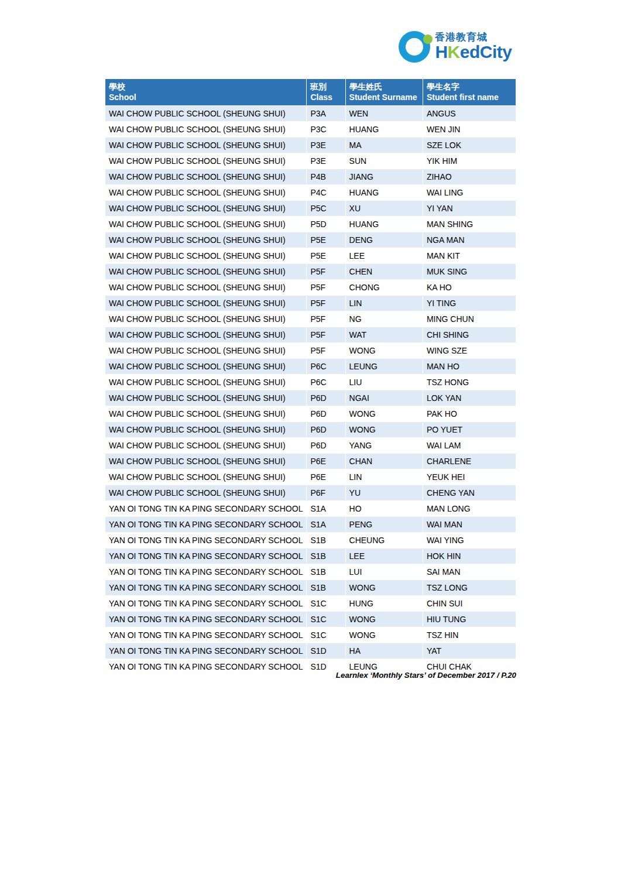香港教育城
HKedCity
| 學校 School | 班別 Class | 學生姓氏 Student Surname | 學生名字 Student first name |
| --- | --- | --- | --- |
| WAI CHOW PUBLIC SCHOOL (SHEUNG SHUI) | P3A | WEN | ANGUS |
| WAI CHOW PUBLIC SCHOOL (SHEUNG SHUI) | P3C | HUANG | WEN JIN |
| WAI CHOW PUBLIC SCHOOL (SHEUNG SHUI) | P3E | MA | SZE LOK |
| WAI CHOW PUBLIC SCHOOL (SHEUNG SHUI) | P3E | SUN | YIK HIM |
| WAI CHOW PUBLIC SCHOOL (SHEUNG SHUI) | P4B | JIANG | ZIHAO |
| WAI CHOW PUBLIC SCHOOL (SHEUNG SHUI) | P4C | HUANG | WAI LING |
| WAI CHOW PUBLIC SCHOOL (SHEUNG SHUI) | P5C | XU | YI YAN |
| WAI CHOW PUBLIC SCHOOL (SHEUNG SHUI) | P5D | HUANG | MAN SHING |
| WAI CHOW PUBLIC SCHOOL (SHEUNG SHUI) | P5E | DENG | NGA MAN |
| WAI CHOW PUBLIC SCHOOL (SHEUNG SHUI) | P5E | LEE | MAN KIT |
| WAI CHOW PUBLIC SCHOOL (SHEUNG SHUI) | P5F | CHEN | MUK SING |
| WAI CHOW PUBLIC SCHOOL (SHEUNG SHUI) | P5F | CHONG | KA HO |
| WAI CHOW PUBLIC SCHOOL (SHEUNG SHUI) | P5F | LIN | YI TING |
| WAI CHOW PUBLIC SCHOOL (SHEUNG SHUI) | P5F | NG | MING CHUN |
| WAI CHOW PUBLIC SCHOOL (SHEUNG SHUI) | P5F | WAT | CHI SHING |
| WAI CHOW PUBLIC SCHOOL (SHEUNG SHUI) | P5F | WONG | WING SZE |
| WAI CHOW PUBLIC SCHOOL (SHEUNG SHUI) | P6C | LEUNG | MAN HO |
| WAI CHOW PUBLIC SCHOOL (SHEUNG SHUI) | P6C | LIU | TSZ HONG |
| WAI CHOW PUBLIC SCHOOL (SHEUNG SHUI) | P6D | NGAI | LOK YAN |
| WAI CHOW PUBLIC SCHOOL (SHEUNG SHUI) | P6D | WONG | PAK HO |
| WAI CHOW PUBLIC SCHOOL (SHEUNG SHUI) | P6D | WONG | PO YUET |
| WAI CHOW PUBLIC SCHOOL (SHEUNG SHUI) | P6D | YANG | WAI LAM |
| WAI CHOW PUBLIC SCHOOL (SHEUNG SHUI) | P6E | CHAN | CHARLENE |
| WAI CHOW PUBLIC SCHOOL (SHEUNG SHUI) | P6E | LIN | YEUK HEI |
| WAI CHOW PUBLIC SCHOOL (SHEUNG SHUI) | P6F | YU | CHENG YAN |
| YAN OI TONG TIN KA PING SECONDARY SCHOOL | S1A | HO | MAN LONG |
| YAN OI TONG TIN KA PING SECONDARY SCHOOL | S1A | PENG | WAI MAN |
| YAN OI TONG TIN KA PING SECONDARY SCHOOL | S1B | CHEUNG | WAI YING |
| YAN OI TONG TIN KA PING SECONDARY SCHOOL | S1B | LEE | HOK HIN |
| YAN OI TONG TIN KA PING SECONDARY SCHOOL | S1B | LUI | SAI MAN |
| YAN OI TONG TIN KA PING SECONDARY SCHOOL | S1B | WONG | TSZ LONG |
| YAN OI TONG TIN KA PING SECONDARY SCHOOL | S1C | HUNG | CHIN SUI |
| YAN OI TONG TIN KA PING SECONDARY SCHOOL | S1C | WONG | HIU TUNG |
| YAN OI TONG TIN KA PING SECONDARY SCHOOL | S1C | WONG | TSZ HIN |
| YAN OI TONG TIN KA PING SECONDARY SCHOOL | S1D | HA | YAT |
| YAN OI TONG TIN KA PING SECONDARY SCHOOL | S1D | LEUNG | CHUI CHAK |
Learnlex ‘Monthly Stars’ of December 2017 / P.20